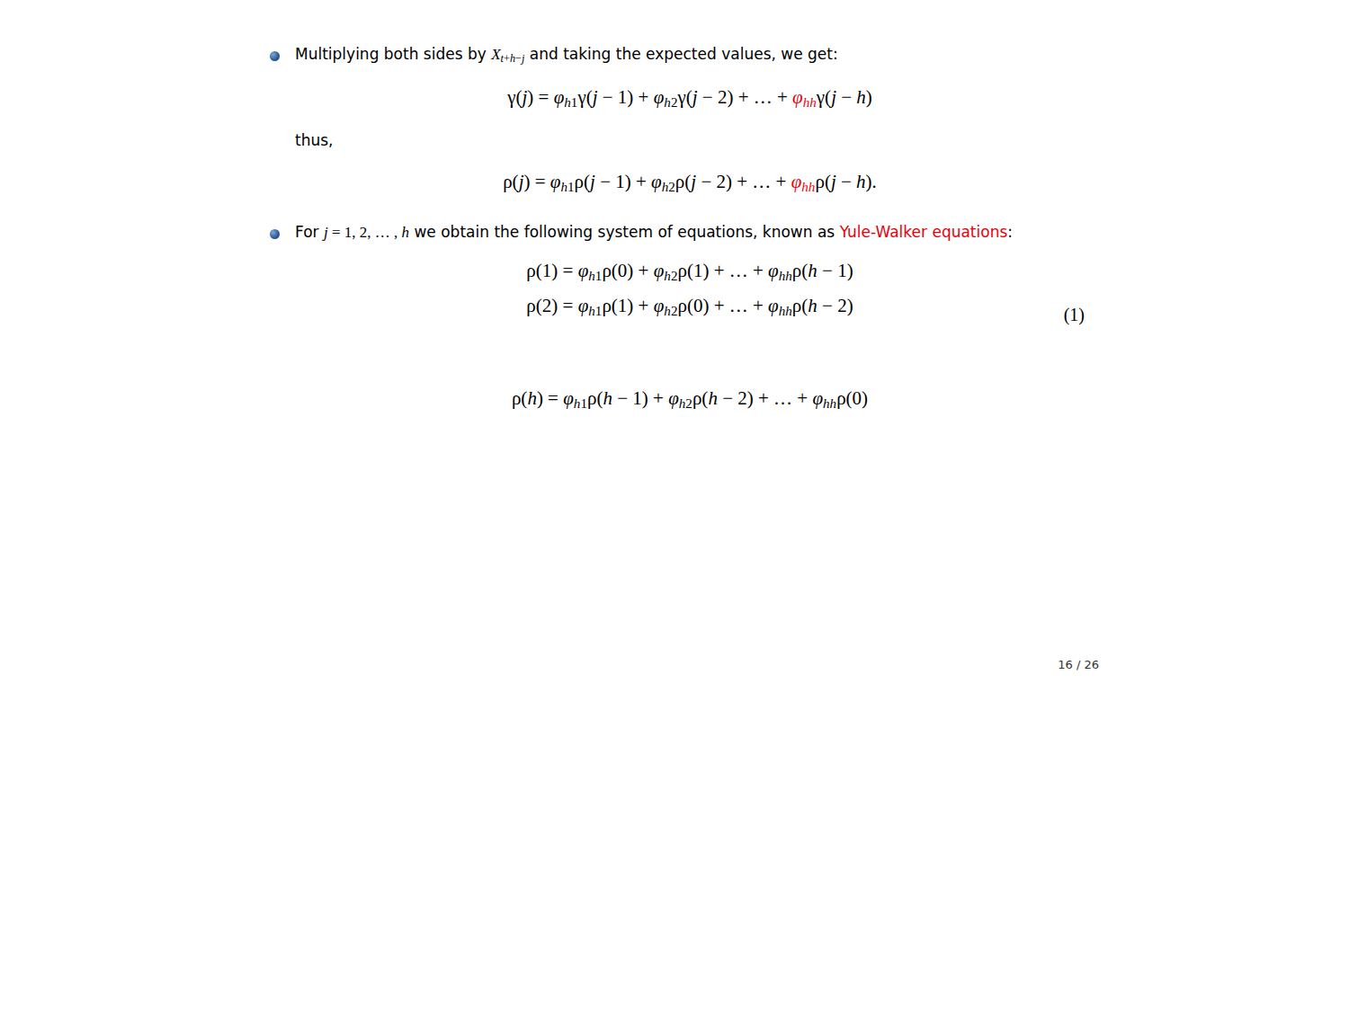Multiplying both sides by Xt+h−j and taking the expected values, we get:
γ(j) = φh1γ(j − 1) + φh2γ(j − 2) + … + φhhγ(j − h)
thus,
ρ(j) = φh1ρ(j − 1) + φh2ρ(j − 2) + … + φhhρ(j − h).
For j = 1, 2, … , h we obtain the following system of equations, known as Yule-Walker equations:
ρ(1) = φh1ρ(0) + φh2ρ(1) + … + φhhρ(h − 1)
ρ(2) = φh1ρ(1) + φh2ρ(0) + … + φhhρ(h − 2)
ρ(h) = φh1ρ(h − 1) + φh2ρ(h − 2) + … + φhhρ(0)
(1)
16 / 26